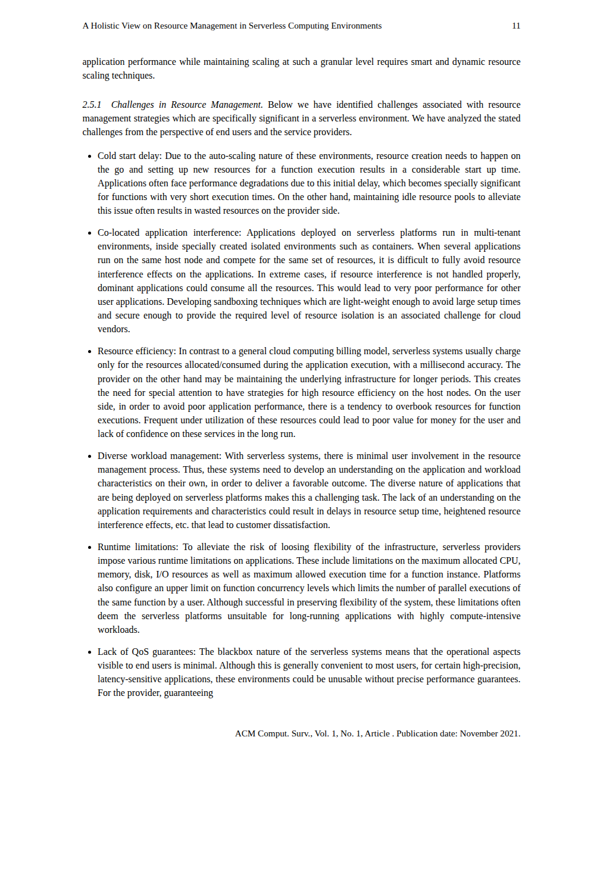A Holistic View on Resource Management in Serverless Computing Environments 11
application performance while maintaining scaling at such a granular level requires smart and dynamic resource scaling techniques.
2.5.1 Challenges in Resource Management.
Below we have identified challenges associated with resource management strategies which are specifically significant in a serverless environment. We have analyzed the stated challenges from the perspective of end users and the service providers.
Cold start delay: Due to the auto-scaling nature of these environments, resource creation needs to happen on the go and setting up new resources for a function execution results in a considerable start up time. Applications often face performance degradations due to this initial delay, which becomes specially significant for functions with very short execution times. On the other hand, maintaining idle resource pools to alleviate this issue often results in wasted resources on the provider side.
Co-located application interference: Applications deployed on serverless platforms run in multi-tenant environments, inside specially created isolated environments such as containers. When several applications run on the same host node and compete for the same set of resources, it is difficult to fully avoid resource interference effects on the applications. In extreme cases, if resource interference is not handled properly, dominant applications could consume all the resources. This would lead to very poor performance for other user applications. Developing sandboxing techniques which are light-weight enough to avoid large setup times and secure enough to provide the required level of resource isolation is an associated challenge for cloud vendors.
Resource efficiency: In contrast to a general cloud computing billing model, serverless systems usually charge only for the resources allocated/consumed during the application execution, with a millisecond accuracy. The provider on the other hand may be maintaining the underlying infrastructure for longer periods. This creates the need for special attention to have strategies for high resource efficiency on the host nodes. On the user side, in order to avoid poor application performance, there is a tendency to overbook resources for function executions. Frequent under utilization of these resources could lead to poor value for money for the user and lack of confidence on these services in the long run.
Diverse workload management: With serverless systems, there is minimal user involvement in the resource management process. Thus, these systems need to develop an understanding on the application and workload characteristics on their own, in order to deliver a favorable outcome. The diverse nature of applications that are being deployed on serverless platforms makes this a challenging task. The lack of an understanding on the application requirements and characteristics could result in delays in resource setup time, heightened resource interference effects, etc. that lead to customer dissatisfaction.
Runtime limitations: To alleviate the risk of loosing flexibility of the infrastructure, serverless providers impose various runtime limitations on applications. These include limitations on the maximum allocated CPU, memory, disk, I/O resources as well as maximum allowed execution time for a function instance. Platforms also configure an upper limit on function concurrency levels which limits the number of parallel executions of the same function by a user. Although successful in preserving flexibility of the system, these limitations often deem the serverless platforms unsuitable for long-running applications with highly compute-intensive workloads.
Lack of QoS guarantees: The blackbox nature of the serverless systems means that the operational aspects visible to end users is minimal. Although this is generally convenient to most users, for certain high-precision, latency-sensitive applications, these environments could be unusable without precise performance guarantees. For the provider, guaranteeing
ACM Comput. Surv., Vol. 1, No. 1, Article . Publication date: November 2021.